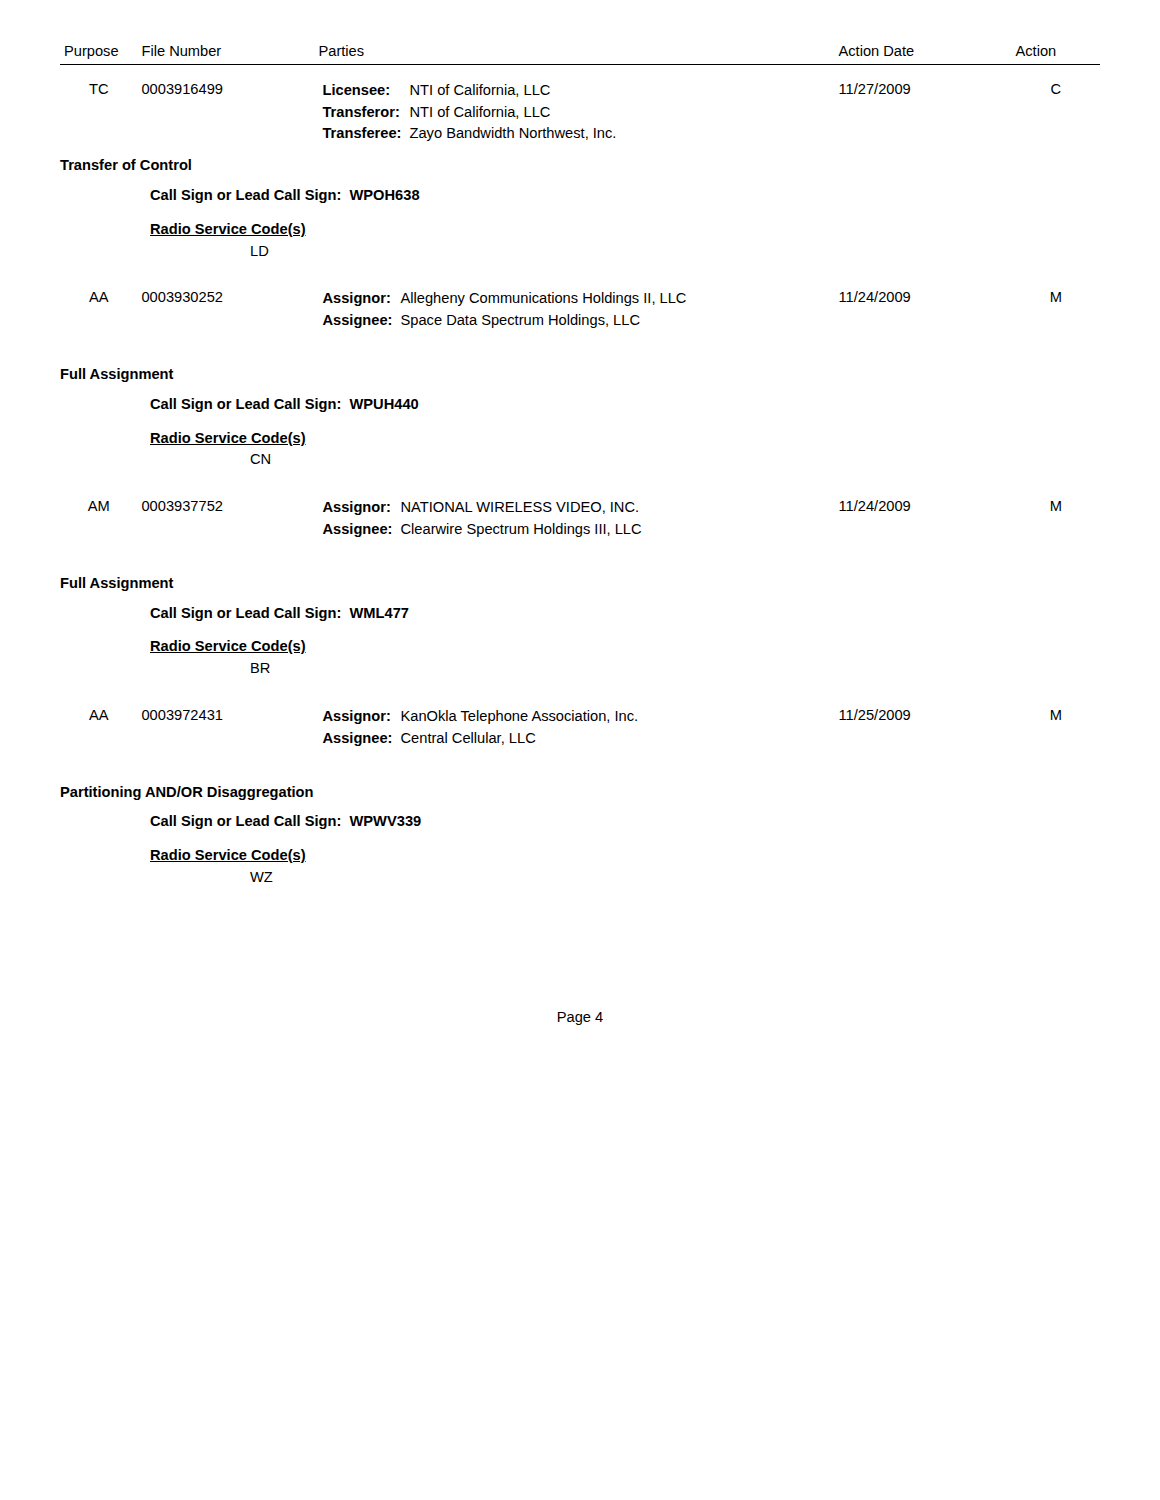| Purpose | File Number | Parties | Action Date | Action |
| TC | 0003916499 | / Licensee: / NTI of California, LLC / / Transferor: / NTI of California, LLC / / Transferee: / Zayo Bandwidth Northwest, Inc. / | 11/27/2009 | C |
Transfer of Control
Call Sign or Lead Call Sign: WPOH638
Radio Service Code(s)
LD
| AA | 0003930252 | / Assignor: / Allegheny Communications Holdings II, LLC / / Assignee: / Space Data Spectrum Holdings, LLC / | 11/24/2009 | M |
Full Assignment
Call Sign or Lead Call Sign: WPUH440
Radio Service Code(s)
CN
| AM | 0003937752 | / Assignor: / NATIONAL WIRELESS VIDEO, INC. / / Assignee: / Clearwire Spectrum Holdings III, LLC / | 11/24/2009 | M |
Full Assignment
Call Sign or Lead Call Sign: WML477
Radio Service Code(s)
BR
| AA | 0003972431 | / Assignor: / KanOkla Telephone Association, Inc. / / Assignee: / Central Cellular, LLC / | 11/25/2009 | M |
Partitioning AND/OR Disaggregation
Call Sign or Lead Call Sign: WPWV339
Radio Service Code(s)
WZ
Page 4